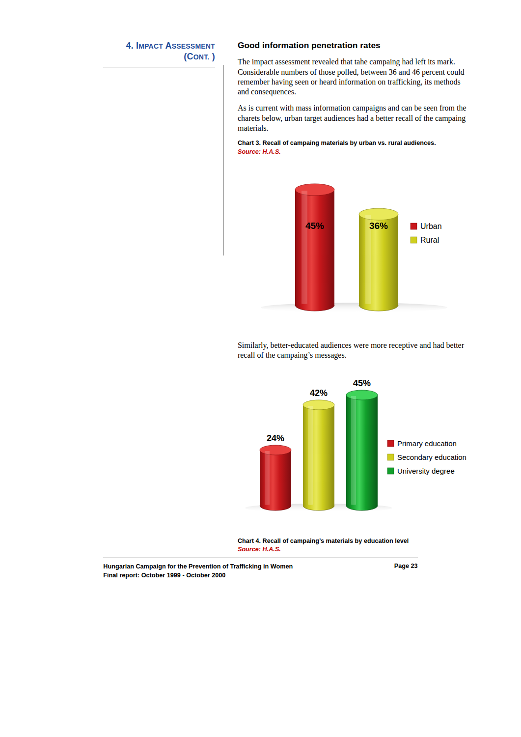4. IMPACT ASSESSMENT
(CONT. )
Good information penetration rates
The impact assessment revealed that tahe campaing had left its mark. Considerable numbers of those polled, between 36 and 46 percent could remember having seen or heard information on trafficking, its methods and consequences.
As is current with mass information campaigns and can be seen from the charets below, urban target audiences had a better recall of the campaing materials.
Chart 3. Recall of campaing materials by urban vs. rural audiences.
Source: H.A.S.
45% 36% Urban Rural
Similarly, better-educated audiences were more receptive and had better recall of the campaing’s messages.
24% 42% 45% Primary education Secondary education University degree
Chart 4. Recall of campaing’s materials by education level
Source: H.A.S.
Hungarian Campaign for the Prevention of Trafficking in Women
Final report: October 1999 - October 2000
Page 23